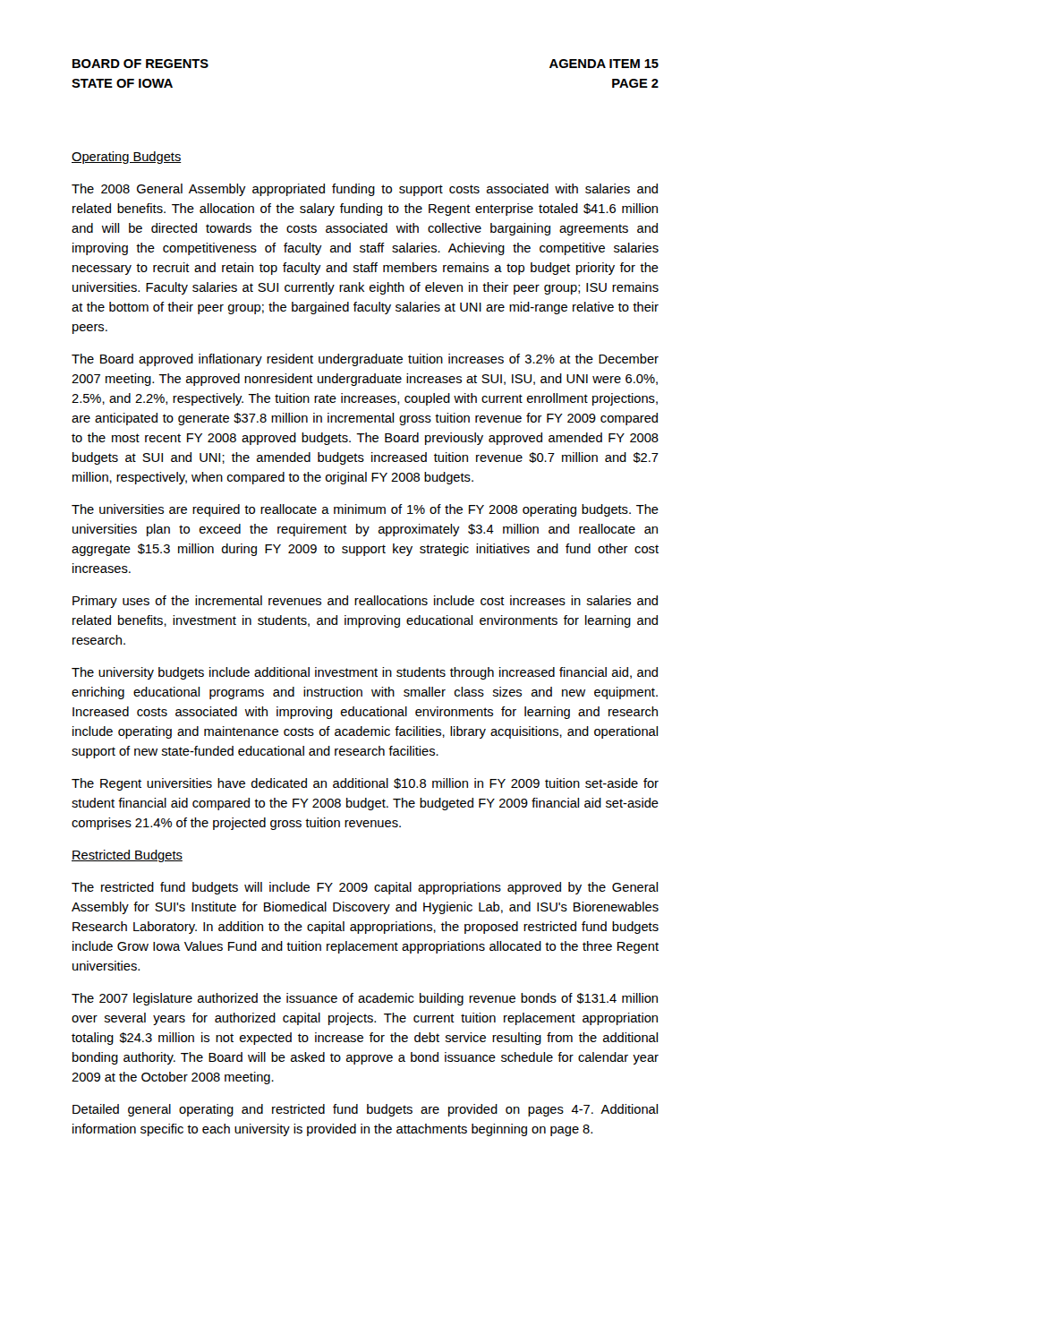BOARD OF REGENTS
STATE OF IOWA
AGENDA ITEM 15
PAGE 2
Operating Budgets
The 2008 General Assembly appropriated funding to support costs associated with salaries and related benefits. The allocation of the salary funding to the Regent enterprise totaled $41.6 million and will be directed towards the costs associated with collective bargaining agreements and improving the competitiveness of faculty and staff salaries. Achieving the competitive salaries necessary to recruit and retain top faculty and staff members remains a top budget priority for the universities. Faculty salaries at SUI currently rank eighth of eleven in their peer group; ISU remains at the bottom of their peer group; the bargained faculty salaries at UNI are mid-range relative to their peers.
The Board approved inflationary resident undergraduate tuition increases of 3.2% at the December 2007 meeting. The approved nonresident undergraduate increases at SUI, ISU, and UNI were 6.0%, 2.5%, and 2.2%, respectively. The tuition rate increases, coupled with current enrollment projections, are anticipated to generate $37.8 million in incremental gross tuition revenue for FY 2009 compared to the most recent FY 2008 approved budgets. The Board previously approved amended FY 2008 budgets at SUI and UNI; the amended budgets increased tuition revenue $0.7 million and $2.7 million, respectively, when compared to the original FY 2008 budgets.
The universities are required to reallocate a minimum of 1% of the FY 2008 operating budgets. The universities plan to exceed the requirement by approximately $3.4 million and reallocate an aggregate $15.3 million during FY 2009 to support key strategic initiatives and fund other cost increases.
Primary uses of the incremental revenues and reallocations include cost increases in salaries and related benefits, investment in students, and improving educational environments for learning and research.
The university budgets include additional investment in students through increased financial aid, and enriching educational programs and instruction with smaller class sizes and new equipment. Increased costs associated with improving educational environments for learning and research include operating and maintenance costs of academic facilities, library acquisitions, and operational support of new state-funded educational and research facilities.
The Regent universities have dedicated an additional $10.8 million in FY 2009 tuition set-aside for student financial aid compared to the FY 2008 budget. The budgeted FY 2009 financial aid set-aside comprises 21.4% of the projected gross tuition revenues.
Restricted Budgets
The restricted fund budgets will include FY 2009 capital appropriations approved by the General Assembly for SUI's Institute for Biomedical Discovery and Hygienic Lab, and ISU's Biorenewables Research Laboratory. In addition to the capital appropriations, the proposed restricted fund budgets include Grow Iowa Values Fund and tuition replacement appropriations allocated to the three Regent universities.
The 2007 legislature authorized the issuance of academic building revenue bonds of $131.4 million over several years for authorized capital projects. The current tuition replacement appropriation totaling $24.3 million is not expected to increase for the debt service resulting from the additional bonding authority. The Board will be asked to approve a bond issuance schedule for calendar year 2009 at the October 2008 meeting.
Detailed general operating and restricted fund budgets are provided on pages 4-7. Additional information specific to each university is provided in the attachments beginning on page 8.